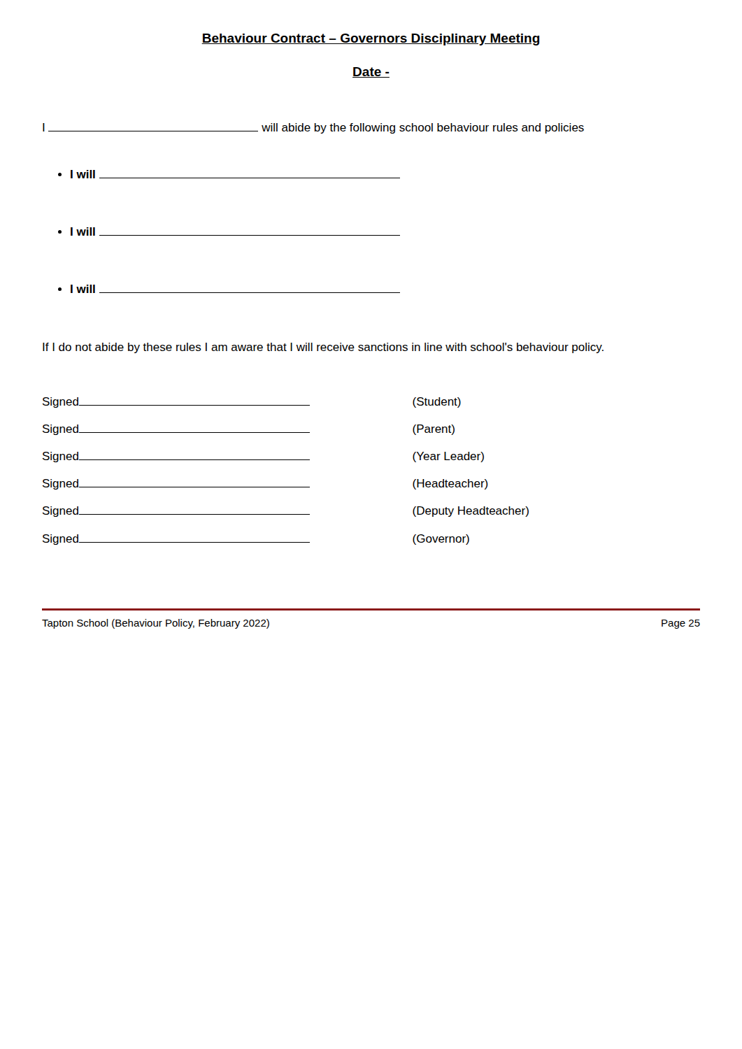Behaviour Contract – Governors Disciplinary Meeting
Date -
I will abide by the following school behaviour rules and policies
I will
I will
I will
If I do not abide by these rules I am aware that I will receive sanctions in line with school's behaviour policy.
| Signed | (Student) |
| Signed | (Parent) |
| Signed | (Year Leader) |
| Signed | (Headteacher) |
| Signed | (Deputy Headteacher) |
| Signed | (Governor) |
Tapton School (Behaviour Policy, February 2022) Page 25